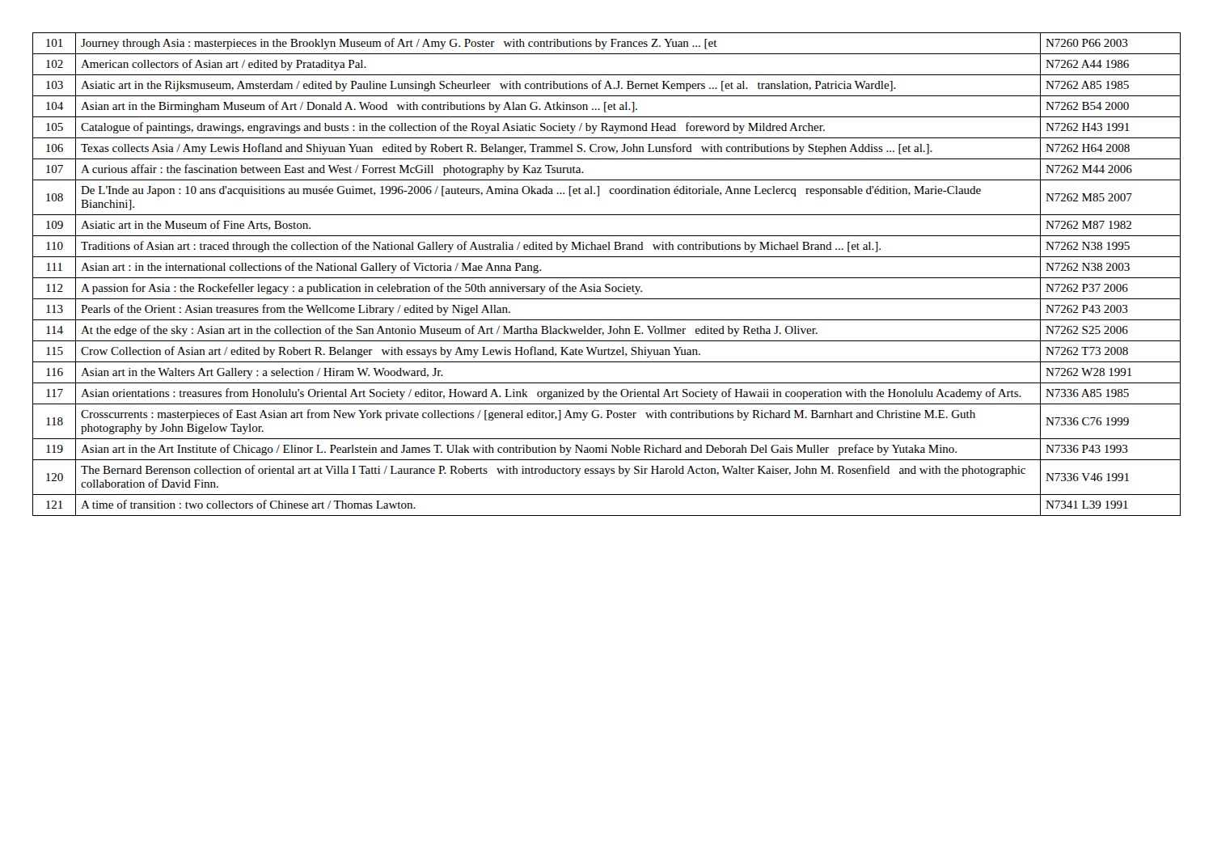| 101 | Journey through Asia : masterpieces in the Brooklyn Museum of Art / Amy G. Poster with contributions by Frances Z. Yuan ... [et | N7260 P66 2003 |
| 102 | American collectors of Asian art / edited by Prataditya Pal. | N7262 A44 1986 |
| 103 | Asiatic art in the Rijksmuseum, Amsterdam / edited by Pauline Lunsingh Scheurleer with contributions of A.J. Bernet Kempers ... [et al. translation, Patricia Wardle]. | N7262 A85 1985 |
| 104 | Asian art in the Birmingham Museum of Art / Donald A. Wood with contributions by Alan G. Atkinson ... [et al.]. | N7262 B54 2000 |
| 105 | Catalogue of paintings, drawings, engravings and busts : in the collection of the Royal Asiatic Society / by Raymond Head foreword by Mildred Archer. | N7262 H43 1991 |
| 106 | Texas collects Asia / Amy Lewis Hofland and Shiyuan Yuan edited by Robert R. Belanger, Trammel S. Crow, John Lunsford with contributions by Stephen Addiss ... [et al.]. | N7262 H64 2008 |
| 107 | A curious affair : the fascination between East and West / Forrest McGill photography by Kaz Tsuruta. | N7262 M44 2006 |
| 108 | De L'Inde au Japon : 10 ans d'acquisitions au musée Guimet, 1996-2006 / [auteurs, Amina Okada ... [et al.] coordination éditoriale, Anne Leclercq responsable d'édition, Marie-Claude Bianchini]. | N7262 M85 2007 |
| 109 | Asiatic art in the Museum of Fine Arts, Boston. | N7262 M87 1982 |
| 110 | Traditions of Asian art : traced through the collection of the National Gallery of Australia / edited by Michael Brand with contributions by Michael Brand ... [et al.]. | N7262 N38 1995 |
| 111 | Asian art : in the international collections of the National Gallery of Victoria / Mae Anna Pang. | N7262 N38 2003 |
| 112 | A passion for Asia : the Rockefeller legacy : a publication in celebration of the 50th anniversary of the Asia Society. | N7262 P37 2006 |
| 113 | Pearls of the Orient : Asian treasures from the Wellcome Library / edited by Nigel Allan. | N7262 P43 2003 |
| 114 | At the edge of the sky : Asian art in the collection of the San Antonio Museum of Art / Martha Blackwelder, John E. Vollmer edited by Retha J. Oliver. | N7262 S25 2006 |
| 115 | Crow Collection of Asian art / edited by Robert R. Belanger with essays by Amy Lewis Hofland, Kate Wurtzel, Shiyuan Yuan. | N7262 T73 2008 |
| 116 | Asian art in the Walters Art Gallery : a selection / Hiram W. Woodward, Jr. | N7262 W28 1991 |
| 117 | Asian orientations : treasures from Honolulu's Oriental Art Society / editor, Howard A. Link organized by the Oriental Art Society of Hawaii in cooperation with the Honolulu Academy of Arts. | N7336 A85 1985 |
| 118 | Crosscurrents : masterpieces of East Asian art from New York private collections / [general editor,] Amy G. Poster with contributions by Richard M. Barnhart and Christine M.E. Guth photography by John Bigelow Taylor. | N7336 C76 1999 |
| 119 | Asian art in the Art Institute of Chicago / Elinor L. Pearlstein and James T. Ulak with contribution by Naomi Noble Richard and Deborah Del Gais Muller preface by Yutaka Mino. | N7336 P43 1993 |
| 120 | The Bernard Berenson collection of oriental art at Villa I Tatti / Laurance P. Roberts with introductory essays by Sir Harold Acton, Walter Kaiser, John M. Rosenfield and with the photographic collaboration of David Finn. | N7336 V46 1991 |
| 121 | A time of transition : two collectors of Chinese art / Thomas Lawton. | N7341 L39 1991 |